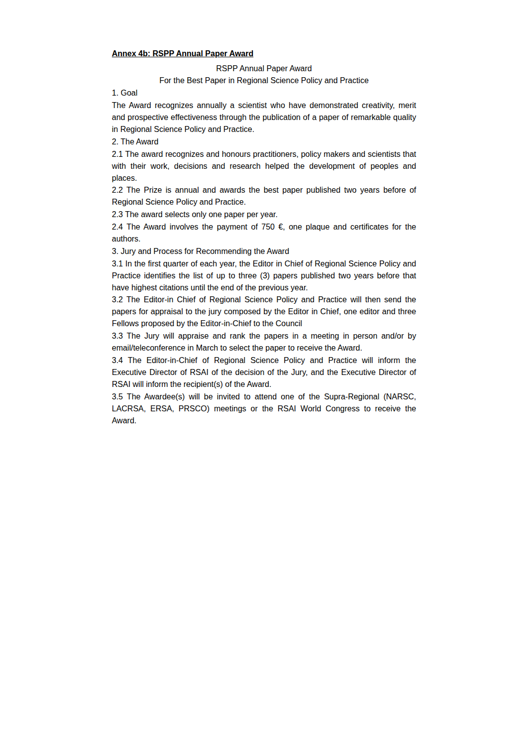Annex 4b: RSPP Annual Paper Award
RSPP Annual Paper Award
For the Best Paper in Regional Science Policy and Practice
1. Goal
The Award recognizes annually a scientist who have demonstrated creativity, merit and prospective effectiveness through the publication of a paper of remarkable quality in Regional Science Policy and Practice.
2. The Award
2.1 The award recognizes and honours practitioners, policy makers and scientists that with their work, decisions and research helped the development of peoples and places.
2.2 The Prize is annual and awards the best paper published two years before of Regional Science Policy and Practice.
2.3 The award selects only one paper per year.
2.4 The Award involves the payment of 750 €, one plaque and certificates for the authors.
3. Jury and Process for Recommending the Award
3.1 In the first quarter of each year, the Editor in Chief of Regional Science Policy and Practice identifies the list of up to three (3) papers published two years before that have highest citations until the end of the previous year.
3.2 The Editor-in Chief of Regional Science Policy and Practice will then send the papers for appraisal to the jury composed by the Editor in Chief, one editor and three Fellows proposed by the Editor-in-Chief to the Council
3.3 The Jury will appraise and rank the papers in a meeting in person and/or by email/teleconference in March to select the paper to receive the Award.
3.4 The Editor-in-Chief of Regional Science Policy and Practice will inform the Executive Director of RSAI of the decision of the Jury, and the Executive Director of RSAI will inform the recipient(s) of the Award.
3.5 The Awardee(s) will be invited to attend one of the Supra-Regional (NARSC, LACRSA, ERSA, PRSCO) meetings or the RSAI World Congress to receive the Award.